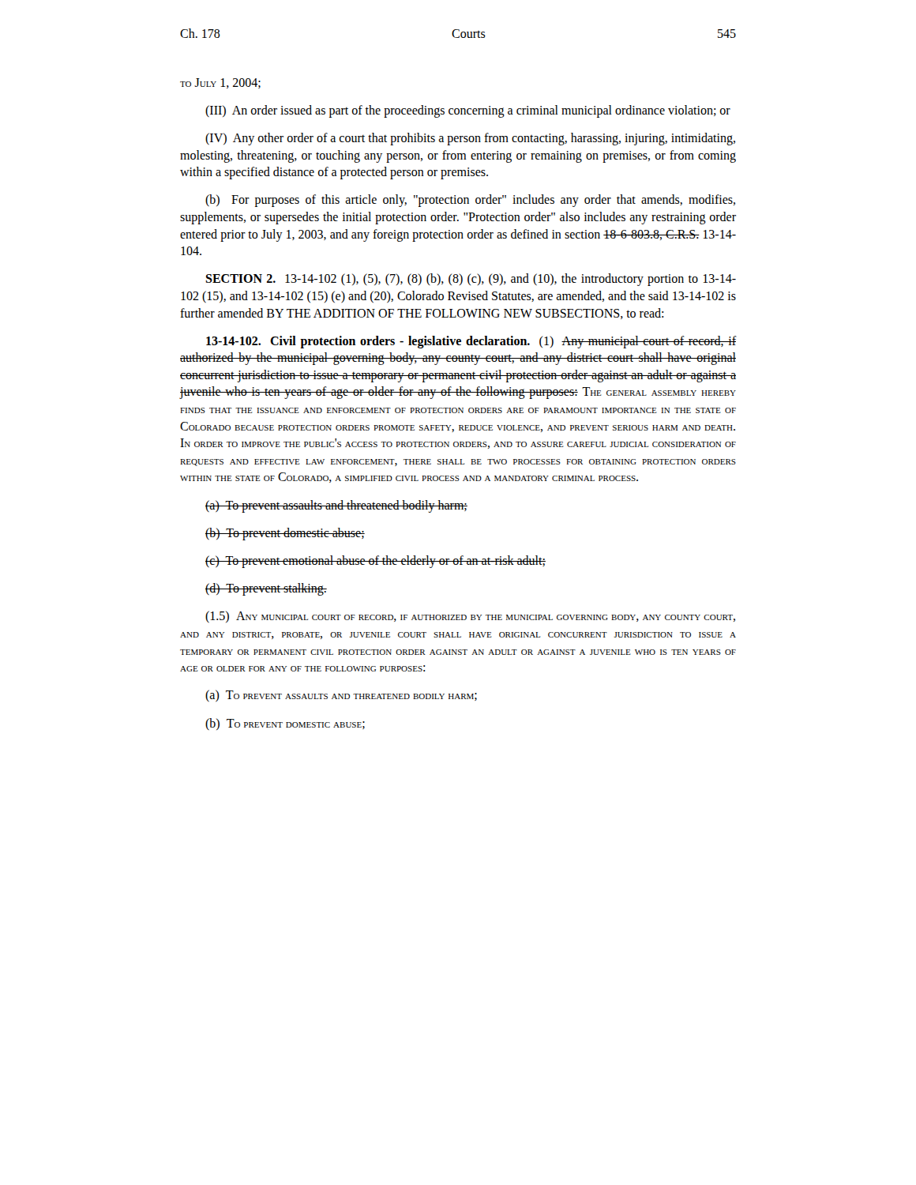Ch. 178 Courts 545
to July 1, 2004;
(III) An order issued as part of the proceedings concerning a criminal municipal ordinance violation; or
(IV) Any other order of a court that prohibits a person from contacting, harassing, injuring, intimidating, molesting, threatening, or touching any person, or from entering or remaining on premises, or from coming within a specified distance of a protected person or premises.
(b) For purposes of this article only, "protection order" includes any order that amends, modifies, supplements, or supersedes the initial protection order. "Protection order" also includes any restraining order entered prior to July 1, 2003, and any foreign protection order as defined in section 18-6-803.8, C.R.S. 13-14-104.
SECTION 2. 13-14-102 (1), (5), (7), (8) (b), (8) (c), (9), and (10), the introductory portion to 13-14-102 (15), and 13-14-102 (15) (e) and (20), Colorado Revised Statutes, are amended, and the said 13-14-102 is further amended BY THE ADDITION OF THE FOLLOWING NEW SUBSECTIONS, to read:
13-14-102. Civil protection orders - legislative declaration. (1) Any municipal court of record, if authorized by the municipal governing body, any county court, and any district court shall have original concurrent jurisdiction to issue a temporary or permanent civil protection order against an adult or against a juvenile who is ten years of age or older for any of the following purposes: The general assembly hereby finds that the issuance and enforcement of protection orders are of paramount importance in the state of Colorado because protection orders promote safety, reduce violence, and prevent serious harm and death. In order to improve the public's access to protection orders, and to assure careful judicial consideration of requests and effective law enforcement, there shall be two processes for obtaining protection orders within the state of Colorado, a simplified civil process and a mandatory criminal process.
(a) To prevent assaults and threatened bodily harm;
(b) To prevent domestic abuse;
(c) To prevent emotional abuse of the elderly or of an at-risk adult;
(d) To prevent stalking.
(1.5) Any municipal court of record, if authorized by the municipal governing body, any county court, and any district, probate, or juvenile court shall have original concurrent jurisdiction to issue a temporary or permanent civil protection order against an adult or against a juvenile who is ten years of age or older for any of the following purposes:
(a) To prevent assaults and threatened bodily harm;
(b) To prevent domestic abuse;